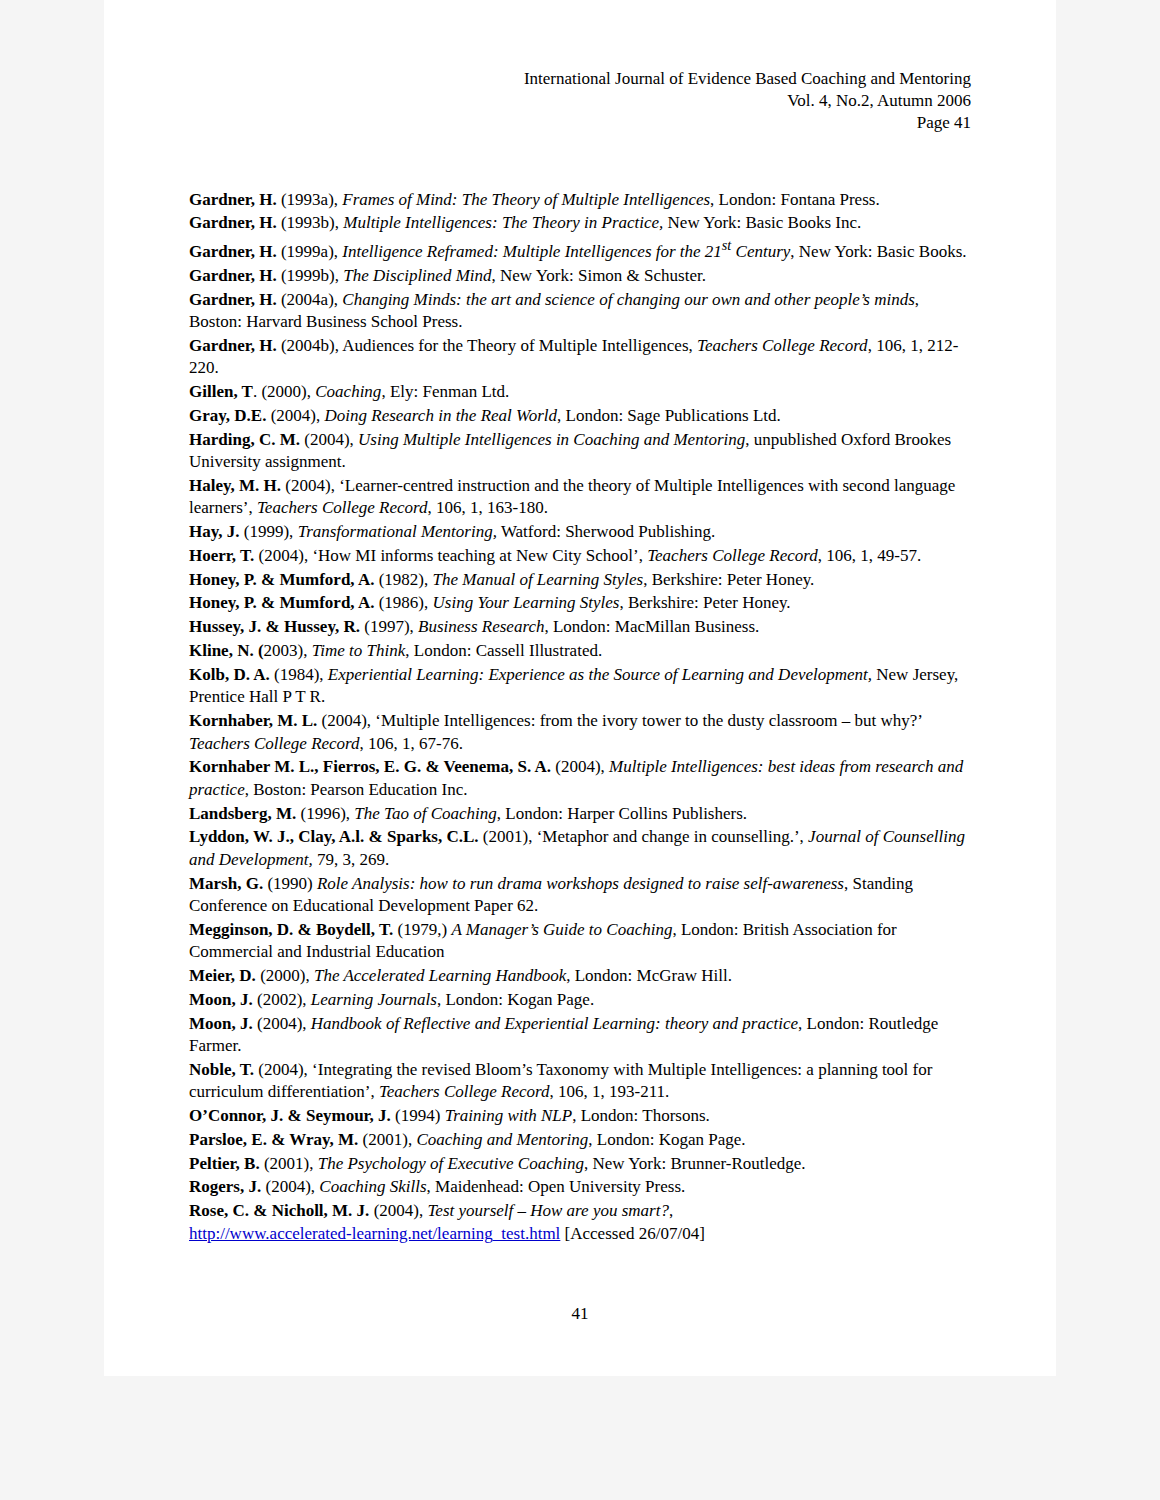International Journal of Evidence Based Coaching and Mentoring
Vol. 4, No.2, Autumn 2006
Page 41
Gardner, H. (1993a), Frames of Mind: The Theory of Multiple Intelligences, London: Fontana Press.
Gardner, H. (1993b), Multiple Intelligences: The Theory in Practice, New York: Basic Books Inc.
Gardner, H. (1999a), Intelligence Reframed: Multiple Intelligences for the 21st Century, New York: Basic Books.
Gardner, H. (1999b), The Disciplined Mind, New York: Simon & Schuster.
Gardner, H. (2004a), Changing Minds: the art and science of changing our own and other people’s minds, Boston: Harvard Business School Press.
Gardner, H. (2004b), Audiences for the Theory of Multiple Intelligences, Teachers College Record, 106, 1, 212-220.
Gillen, T. (2000), Coaching, Ely: Fenman Ltd.
Gray, D.E. (2004), Doing Research in the Real World, London: Sage Publications Ltd.
Harding, C. M. (2004), Using Multiple Intelligences in Coaching and Mentoring, unpublished Oxford Brookes University assignment.
Haley, M. H. (2004), ‘Learner-centred instruction and the theory of Multiple Intelligences with second language learners’, Teachers College Record, 106, 1, 163-180.
Hay, J. (1999), Transformational Mentoring, Watford: Sherwood Publishing.
Hoerr, T. (2004), ‘How MI informs teaching at New City School’, Teachers College Record, 106, 1, 49-57.
Honey, P. & Mumford, A. (1982), The Manual of Learning Styles, Berkshire: Peter Honey.
Honey, P. & Mumford, A. (1986), Using Your Learning Styles, Berkshire: Peter Honey.
Hussey, J. & Hussey, R. (1997), Business Research, London: MacMillan Business.
Kline, N. (2003), Time to Think, London: Cassell Illustrated.
Kolb, D. A. (1984), Experiential Learning: Experience as the Source of Learning and Development, New Jersey, Prentice Hall P T R.
Kornhaber, M. L. (2004), ‘Multiple Intelligences: from the ivory tower to the dusty classroom – but why?’ Teachers College Record, 106, 1, 67-76.
Kornhaber M. L., Fierros, E. G. & Veenema, S. A. (2004), Multiple Intelligences: best ideas from research and practice, Boston: Pearson Education Inc.
Landsberg, M. (1996), The Tao of Coaching, London: Harper Collins Publishers.
Lyddon, W. J., Clay, A.l. & Sparks, C.L. (2001), ‘Metaphor and change in counselling.’, Journal of Counselling and Development, 79, 3, 269.
Marsh, G. (1990) Role Analysis: how to run drama workshops designed to raise self-awareness, Standing Conference on Educational Development Paper 62.
Megginson, D. & Boydell, T. (1979,) A Manager’s Guide to Coaching, London: British Association for Commercial and Industrial Education
Meier, D. (2000), The Accelerated Learning Handbook, London: McGraw Hill.
Moon, J. (2002), Learning Journals, London: Kogan Page.
Moon, J. (2004), Handbook of Reflective and Experiential Learning: theory and practice, London: Routledge Farmer.
Noble, T. (2004), ‘Integrating the revised Bloom’s Taxonomy with Multiple Intelligences: a planning tool for curriculum differentiation’, Teachers College Record, 106, 1, 193-211.
O’Connor, J. & Seymour, J. (1994) Training with NLP, London: Thorsons.
Parsloe, E. & Wray, M. (2001), Coaching and Mentoring, London: Kogan Page.
Peltier, B. (2001), The Psychology of Executive Coaching, New York: Brunner-Routledge.
Rogers, J. (2004), Coaching Skills, Maidenhead: Open University Press.
Rose, C. & Nicholl, M. J. (2004), Test yourself – How are you smart?,
http://www.accelerated-learning.net/learning_test.html [Accessed 26/07/04]
41